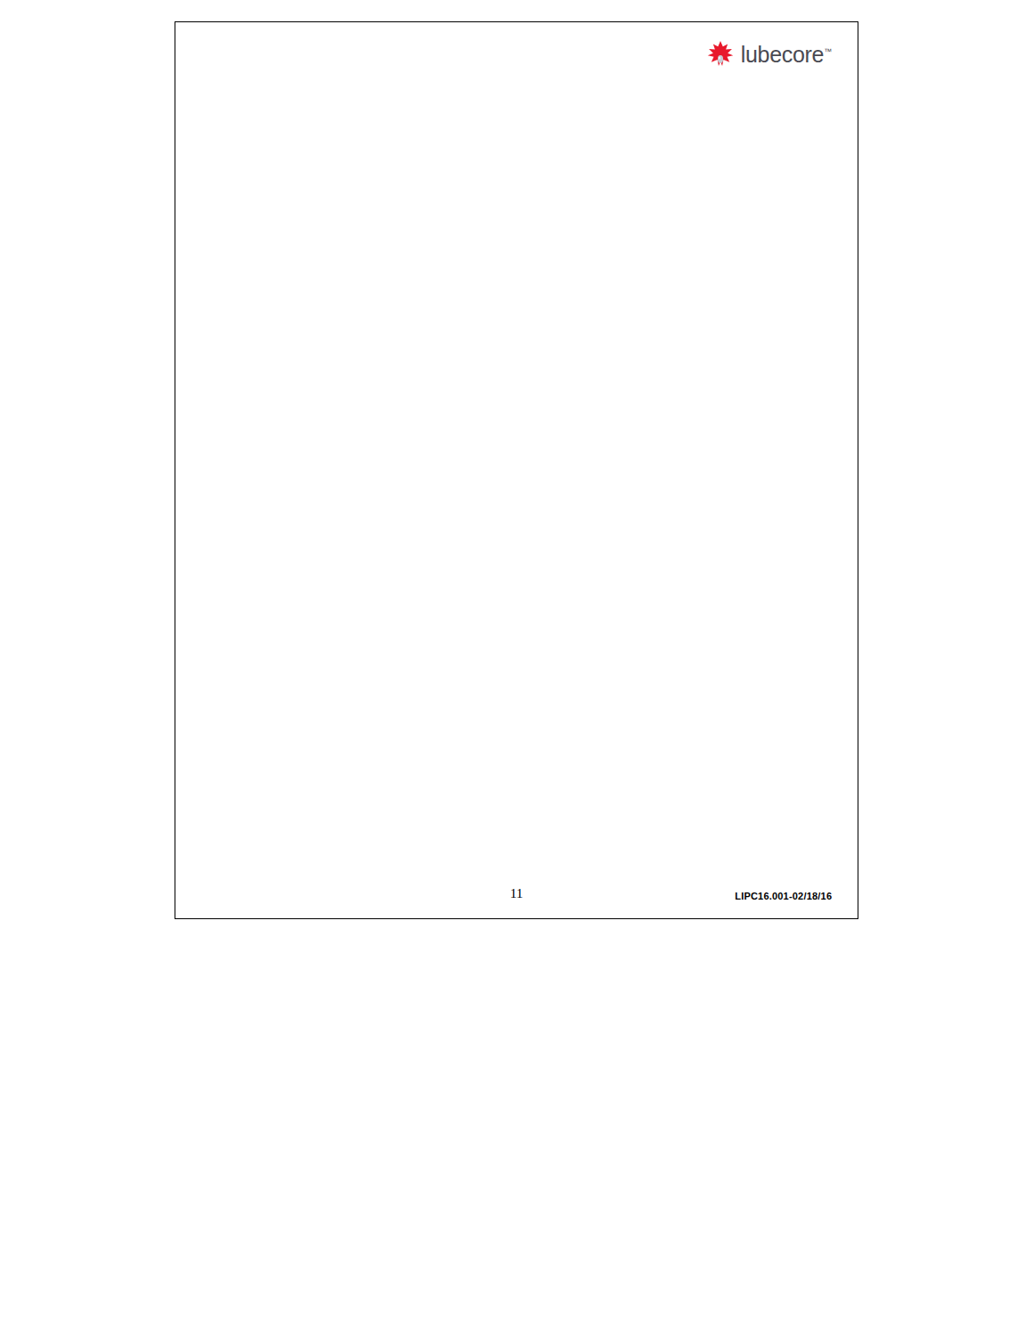lubecore™
11
LIPC16.001-02/18/16